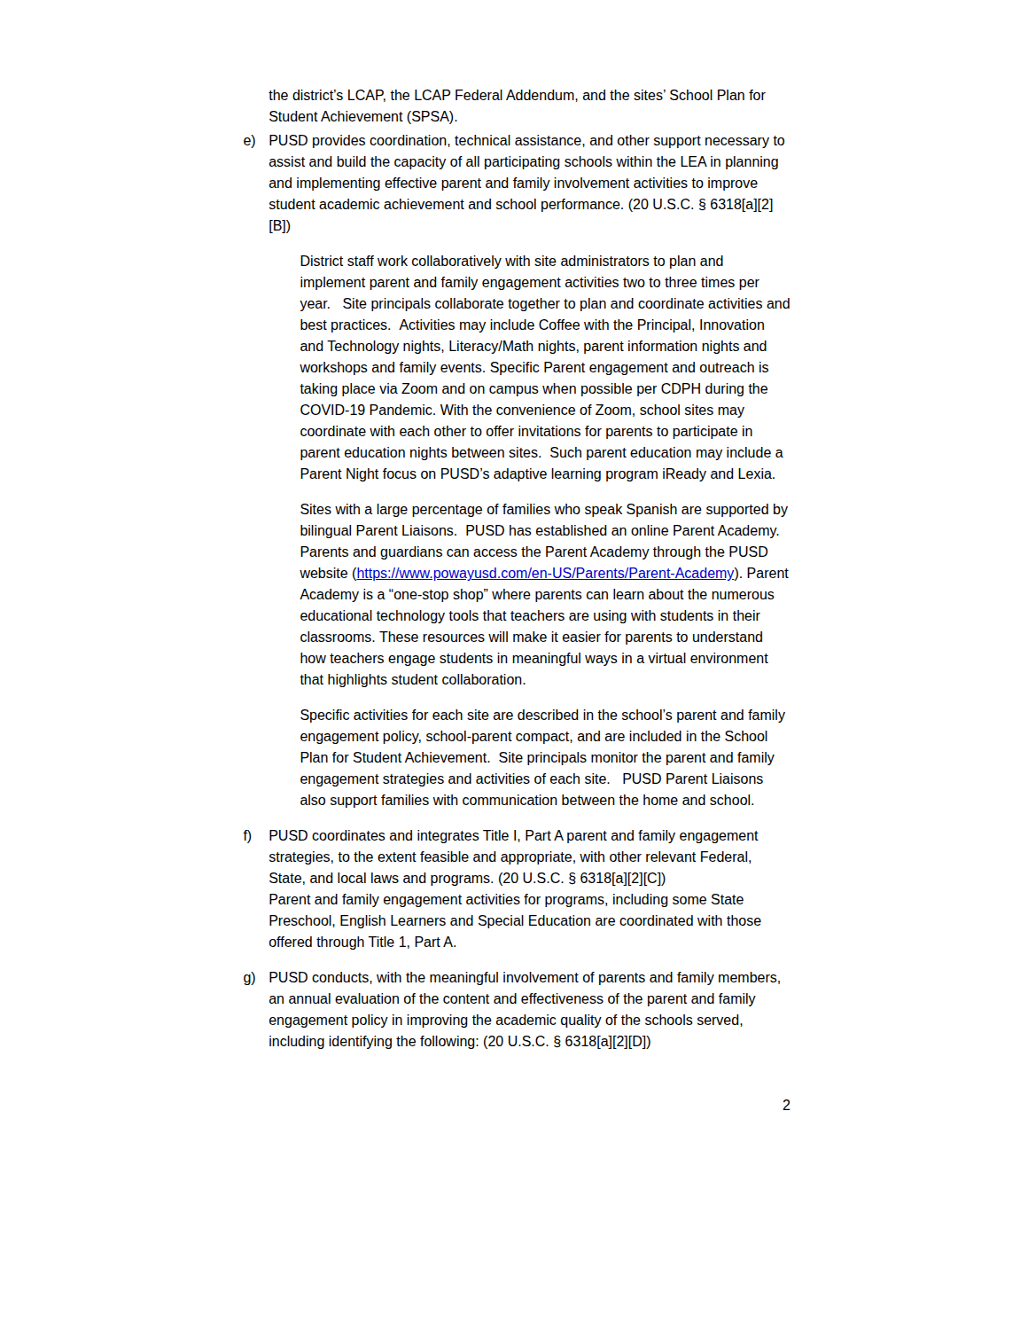the district’s LCAP, the LCAP Federal Addendum, and the sites’ School Plan for Student Achievement (SPSA).
e)
PUSD provides coordination, technical assistance, and other support necessary to assist and build the capacity of all participating schools within the LEA in planning and implementing effective parent and family involvement activities to improve student academic achievement and school performance. (20 U.S.C. § 6318[a][2][B])
District staff work collaboratively with site administrators to plan and implement parent and family engagement activities two to three times per year. Site principals collaborate together to plan and coordinate activities and best practices. Activities may include Coffee with the Principal, Innovation and Technology nights, Literacy/Math nights, parent information nights and workshops and family events. Specific Parent engagement and outreach is taking place via Zoom and on campus when possible per CDPH during the COVID-19 Pandemic. With the convenience of Zoom, school sites may coordinate with each other to offer invitations for parents to participate in parent education nights between sites. Such parent education may include a Parent Night focus on PUSD’s adaptive learning program iReady and Lexia.
Sites with a large percentage of families who speak Spanish are supported by bilingual Parent Liaisons. PUSD has established an online Parent Academy. Parents and guardians can access the Parent Academy through the PUSD website (https://www.powayusd.com/en-US/Parents/Parent-Academy). Parent Academy is a “one-stop shop” where parents can learn about the numerous educational technology tools that teachers are using with students in their classrooms. These resources will make it easier for parents to understand how teachers engage students in meaningful ways in a virtual environment that highlights student collaboration.
Specific activities for each site are described in the school’s parent and family engagement policy, school-parent compact, and are included in the School Plan for Student Achievement. Site principals monitor the parent and family engagement strategies and activities of each site. PUSD Parent Liaisons also support families with communication between the home and school.
f)
PUSD coordinates and integrates Title I, Part A parent and family engagement strategies, to the extent feasible and appropriate, with other relevant Federal, State, and local laws and programs. (20 U.S.C. § 6318[a][2][C])
Parent and family engagement activities for programs, including some State Preschool, English Learners and Special Education are coordinated with those offered through Title 1, Part A.
g)
PUSD conducts, with the meaningful involvement of parents and family members, an annual evaluation of the content and effectiveness of the parent and family engagement policy in improving the academic quality of the schools served, including identifying the following: (20 U.S.C. § 6318[a][2][D])
2